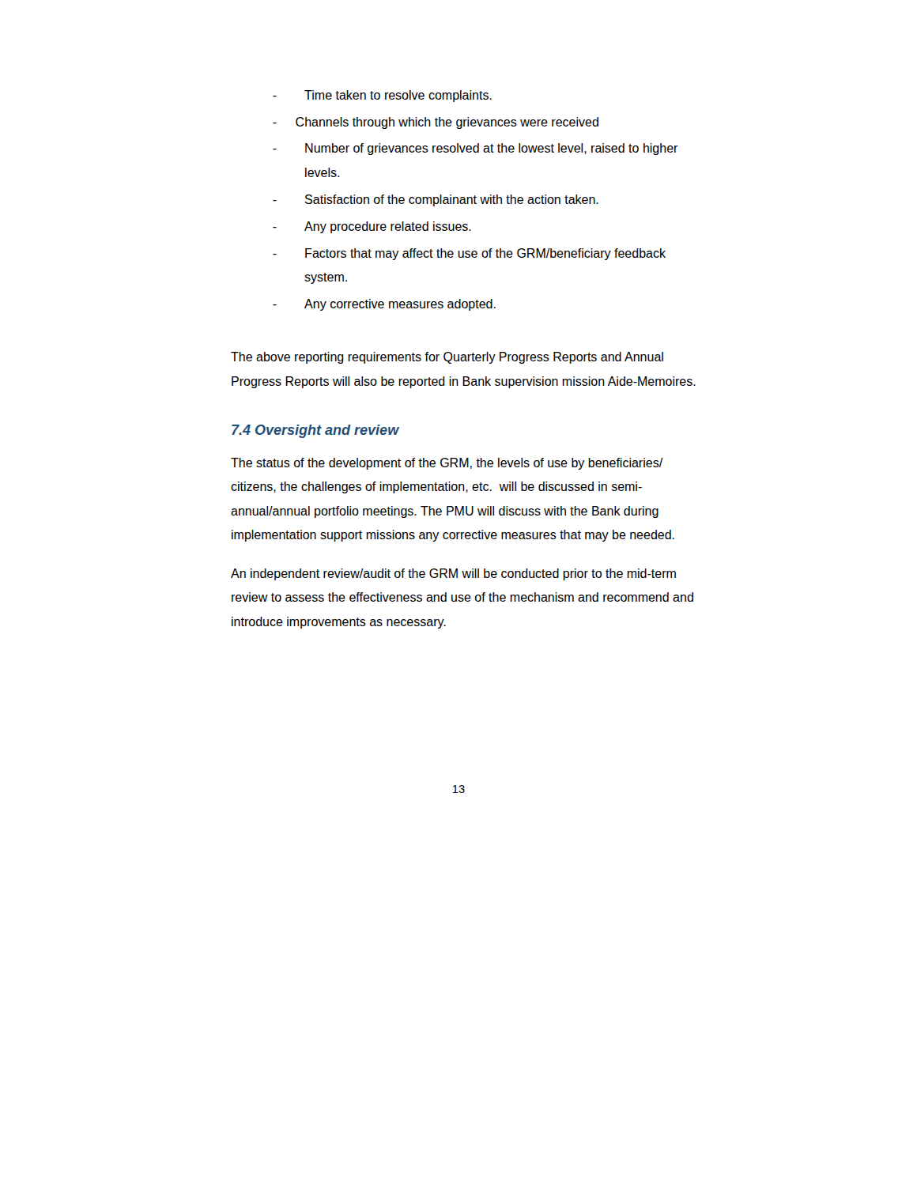Time taken to resolve complaints.
Channels through which the grievances were received
Number of grievances resolved at the lowest level, raised to higher levels.
Satisfaction of the complainant with the action taken.
Any procedure related issues.
Factors that may affect the use of the GRM/beneficiary feedback system.
Any corrective measures adopted.
The above reporting requirements for Quarterly Progress Reports and Annual Progress Reports will also be reported in Bank supervision mission Aide-Memoires.
7.4 Oversight and review
The status of the development of the GRM, the levels of use by beneficiaries/ citizens, the challenges of implementation, etc. will be discussed in semi-annual/annual portfolio meetings. The PMU will discuss with the Bank during implementation support missions any corrective measures that may be needed.
An independent review/audit of the GRM will be conducted prior to the mid-term review to assess the effectiveness and use of the mechanism and recommend and introduce improvements as necessary.
13